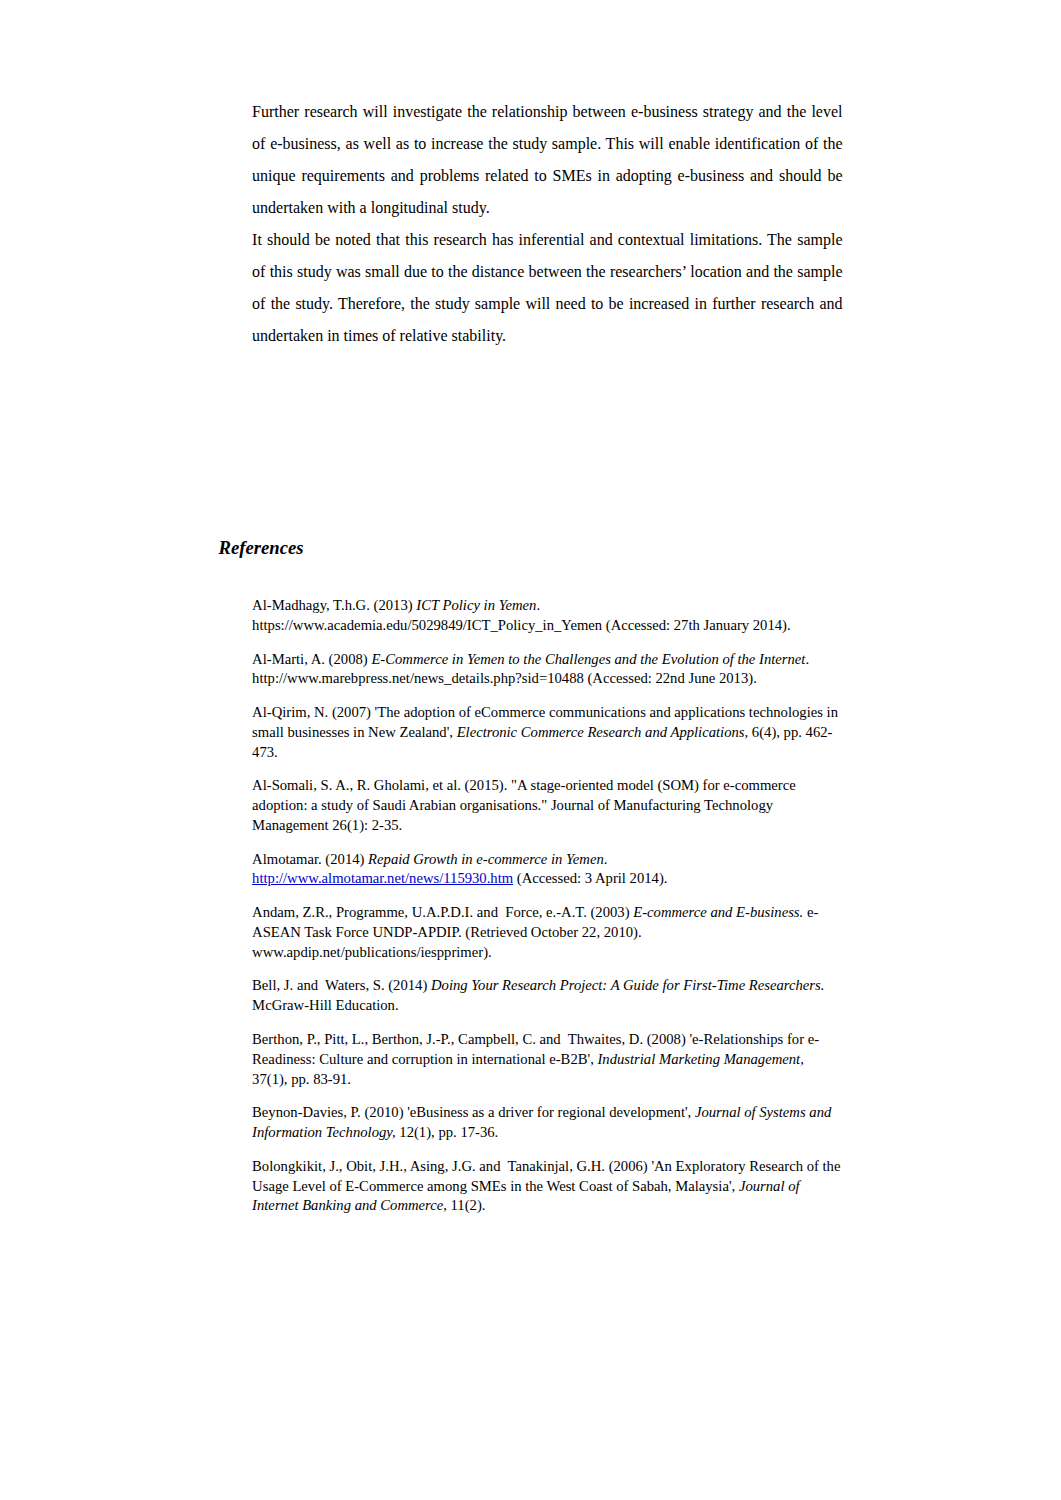Further research will investigate the relationship between e-business strategy and the level of e-business, as well as to increase the study sample. This will enable identification of the unique requirements and problems related to SMEs in adopting e-business and should be undertaken with a longitudinal study.
It should be noted that this research has inferential and contextual limitations. The sample of this study was small due to the distance between the researchers’ location and the sample of the study. Therefore, the study sample will need to be increased in further research and undertaken in times of relative stability.
References
Al-Madhagy, T.h.G. (2013) ICT Policy in Yemen.
https://www.academia.edu/5029849/ICT_Policy_in_Yemen (Accessed: 27th January 2014).
Al-Marti, A. (2008) E-Commerce in Yemen to the Challenges and the Evolution of the Internet.
http://www.marebpress.net/news_details.php?sid=10488 (Accessed: 22nd June 2013).
Al-Qirim, N. (2007) 'The adoption of eCommerce communications and applications technologies in small businesses in New Zealand', Electronic Commerce Research and Applications, 6(4), pp. 462-473.
Al-Somali, S. A., R. Gholami, et al. (2015). "A stage-oriented model (SOM) for e-commerce adoption: a study of Saudi Arabian organisations." Journal of Manufacturing Technology Management 26(1): 2-35.
Almotamar. (2014) Repaid Growth in e-commerce in Yemen.
http://www.almotamar.net/news/115930.htm (Accessed: 3 April 2014).
Andam, Z.R., Programme, U.A.P.D.I. and Force, e.-A.T. (2003) E-commerce and E-business. e-ASEAN Task Force UNDP-APDIP. (Retrieved October 22, 2010).
www.apdip.net/publications/iespprimer).
Bell, J. and Waters, S. (2014) Doing Your Research Project: A Guide for First-Time Researchers. McGraw-Hill Education.
Berthon, P., Pitt, L., Berthon, J.-P., Campbell, C. and Thwaites, D. (2008) 'e-Relationships for e-Readiness: Culture and corruption in international e-B2B', Industrial Marketing Management, 37(1), pp. 83-91.
Beynon-Davies, P. (2010) 'eBusiness as a driver for regional development', Journal of Systems and Information Technology, 12(1), pp. 17-36.
Bolongkikit, J., Obit, J.H., Asing, J.G. and Tanakinjal, G.H. (2006) 'An Exploratory Research of the Usage Level of E-Commerce among SMEs in the West Coast of Sabah, Malaysia', Journal of Internet Banking and Commerce, 11(2).